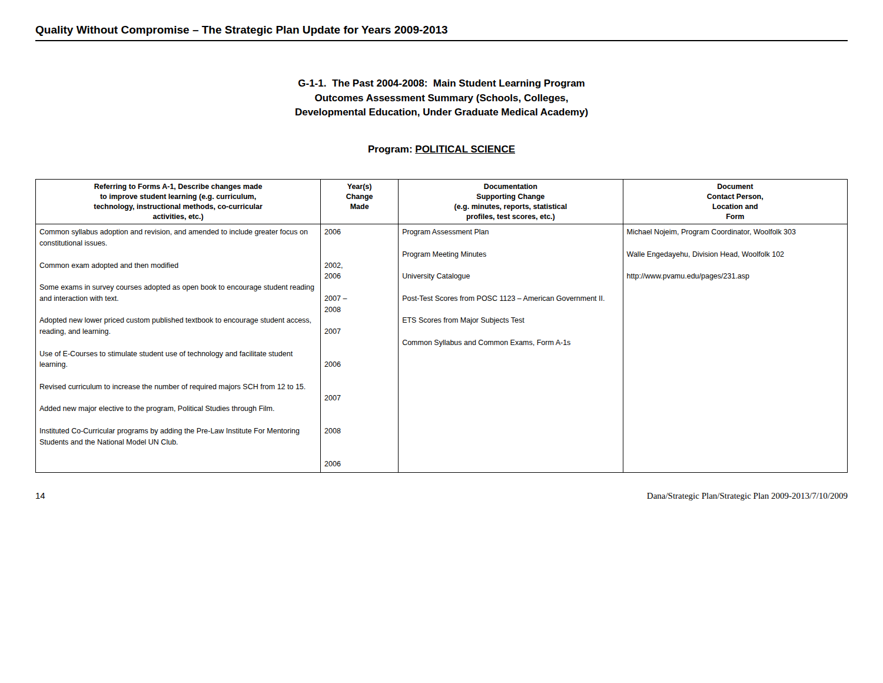Quality Without Compromise – The Strategic Plan Update for Years 2009-2013
G-1-1. The Past 2004-2008: Main Student Learning Program Outcomes Assessment Summary (Schools, Colleges, Developmental Education, Under Graduate Medical Academy)
Program: POLITICAL SCIENCE
| Referring to Forms A-1, Describe changes made to improve student learning (e.g. curriculum, technology, instructional methods, co-curricular activities, etc.) | Year(s) Change Made | Documentation Supporting Change (e.g. minutes, reports, statistical profiles, test scores, etc.) | Document Contact Person, Location and Form |
| --- | --- | --- | --- |
| Common syllabus adoption and revision, and amended to include greater focus on constitutional issues. Common exam adopted and then modified Some exams in survey courses adopted as open book to encourage student reading and interaction with text. Adopted new lower priced custom published textbook to encourage student access, reading, and learning. Use of E-Courses to stimulate student use of technology and facilitate student learning. Revised curriculum to increase the number of required majors SCH from 12 to 15. Added new major elective to the program, Political Studies through Film. Instituted Co-Curricular programs by adding the Pre-Law Institute For Mentoring Students and the National Model UN Club. | 2006 2002, 2006 2007 – 2008 2007 2006 2007 2008 2006 | Program Assessment Plan Program Meeting Minutes University Catalogue Post-Test Scores from POSC 1123 – American Government II. ETS Scores from Major Subjects Test Common Syllabus and Common Exams, Form A-1s | Michael Nojeim, Program Coordinator, Woolfolk 303 Walle Engedayehu, Division Head, Woolfolk 102 http://www.pvamu.edu/pages/231.asp |
14 Dana/Strategic Plan/Strategic Plan 2009-2013/7/10/2009